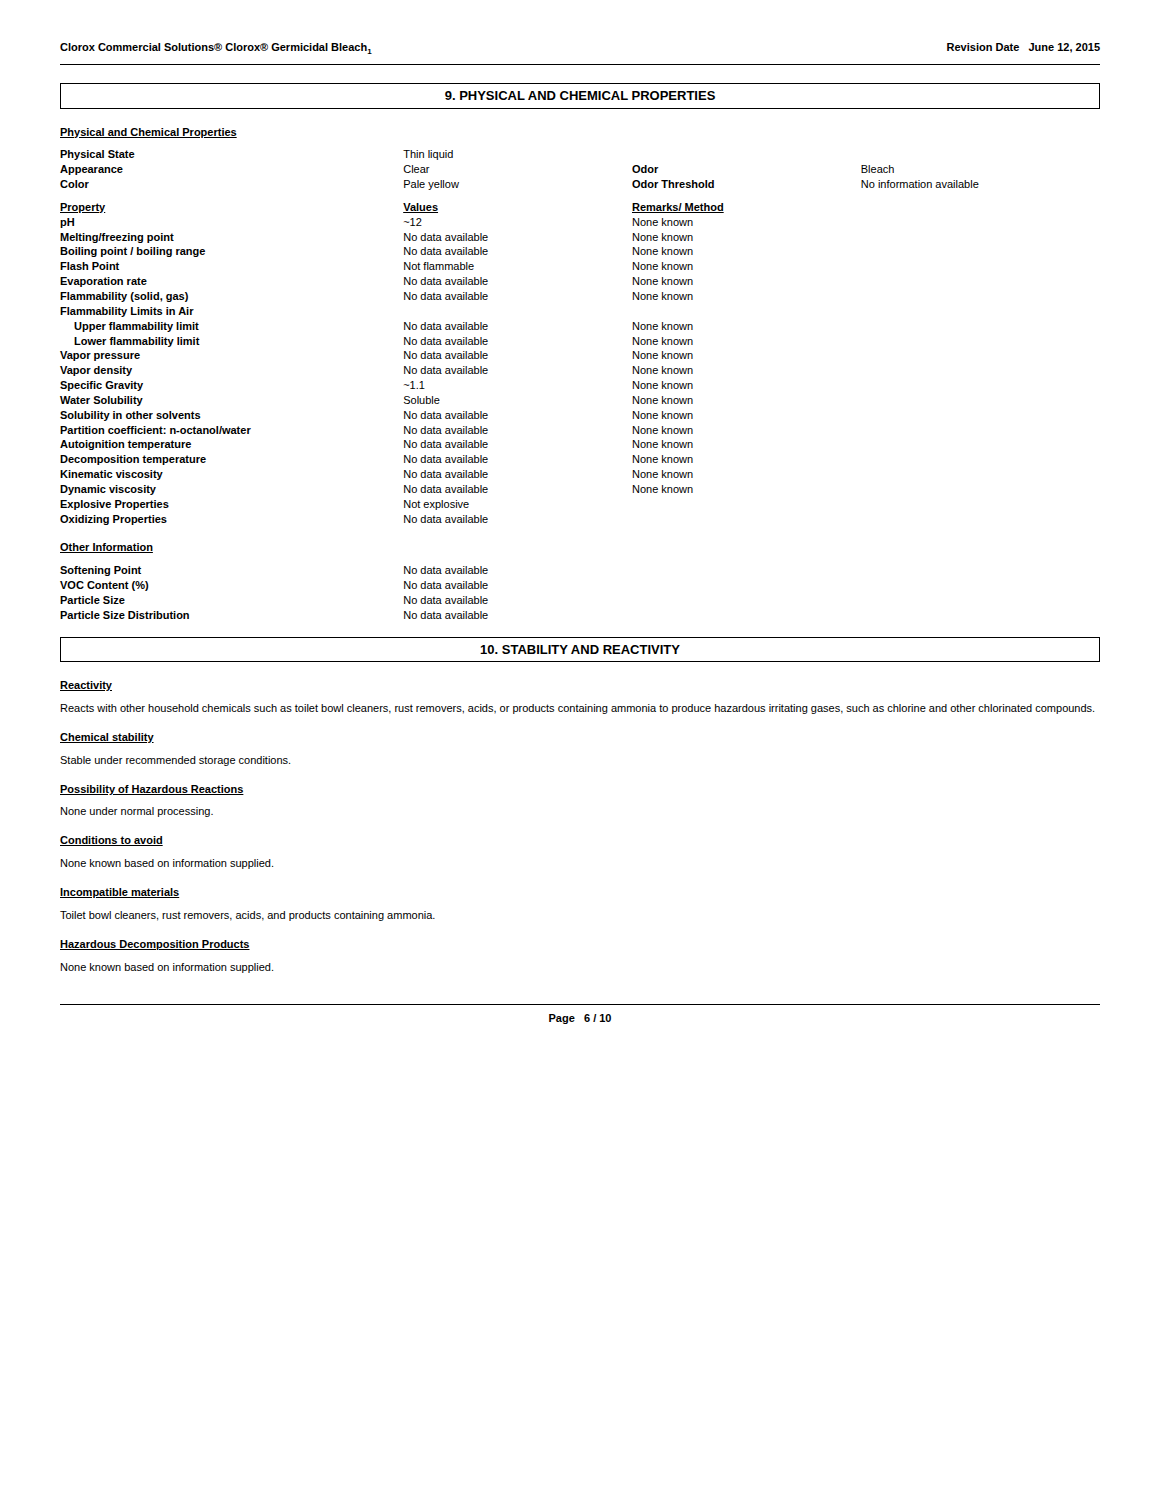Clorox Commercial Solutions® Clorox® Germicidal Bleach1
Revision Date June 12, 2015
9. PHYSICAL AND CHEMICAL PROPERTIES
Physical and Chemical Properties
| Physical State | Thin liquid | | |
| Appearance | Clear | Odor | Bleach |
| Color | Pale yellow | Odor Threshold | No information available |
| Property | Values | Remarks/ Method |
| pH | ~12 | None known |
| Melting/freezing point | No data available | None known |
| Boiling point / boiling range | No data available | None known |
| Flash Point | Not flammable | None known |
| Evaporation rate | No data available | None known |
| Flammability (solid, gas) | No data available | None known |
| Flammability Limits in Air | | |
| Upper flammability limit | No data available | None known |
| Lower flammability limit | No data available | None known |
| Vapor pressure | No data available | None known |
| Vapor density | No data available | None known |
| Specific Gravity | ~1.1 | None known |
| Water Solubility | Soluble | None known |
| Solubility in other solvents | No data available | None known |
| Partition coefficient: n-octanol/water | No data available | None known |
| Autoignition temperature | No data available | None known |
| Decomposition temperature | No data available | None known |
| Kinematic viscosity | No data available | None known |
| Dynamic viscosity | No data available | None known |
| Explosive Properties | Not explosive | |
| Oxidizing Properties | No data available | |
Other Information
| Softening Point | No data available | |
| VOC Content (%) | No data available | |
| Particle Size | No data available | |
| Particle Size Distribution | No data available | |
10. STABILITY AND REACTIVITY
Reactivity
Reacts with other household chemicals such as toilet bowl cleaners, rust removers, acids, or products containing ammonia to produce hazardous irritating gases, such as chlorine and other chlorinated compounds.
Chemical stability
Stable under recommended storage conditions.
Possibility of Hazardous Reactions
None under normal processing.
Conditions to avoid
None known based on information supplied.
Incompatible materials
Toilet bowl cleaners, rust removers, acids, and products containing ammonia.
Hazardous Decomposition Products
None known based on information supplied.
Page 6 / 10